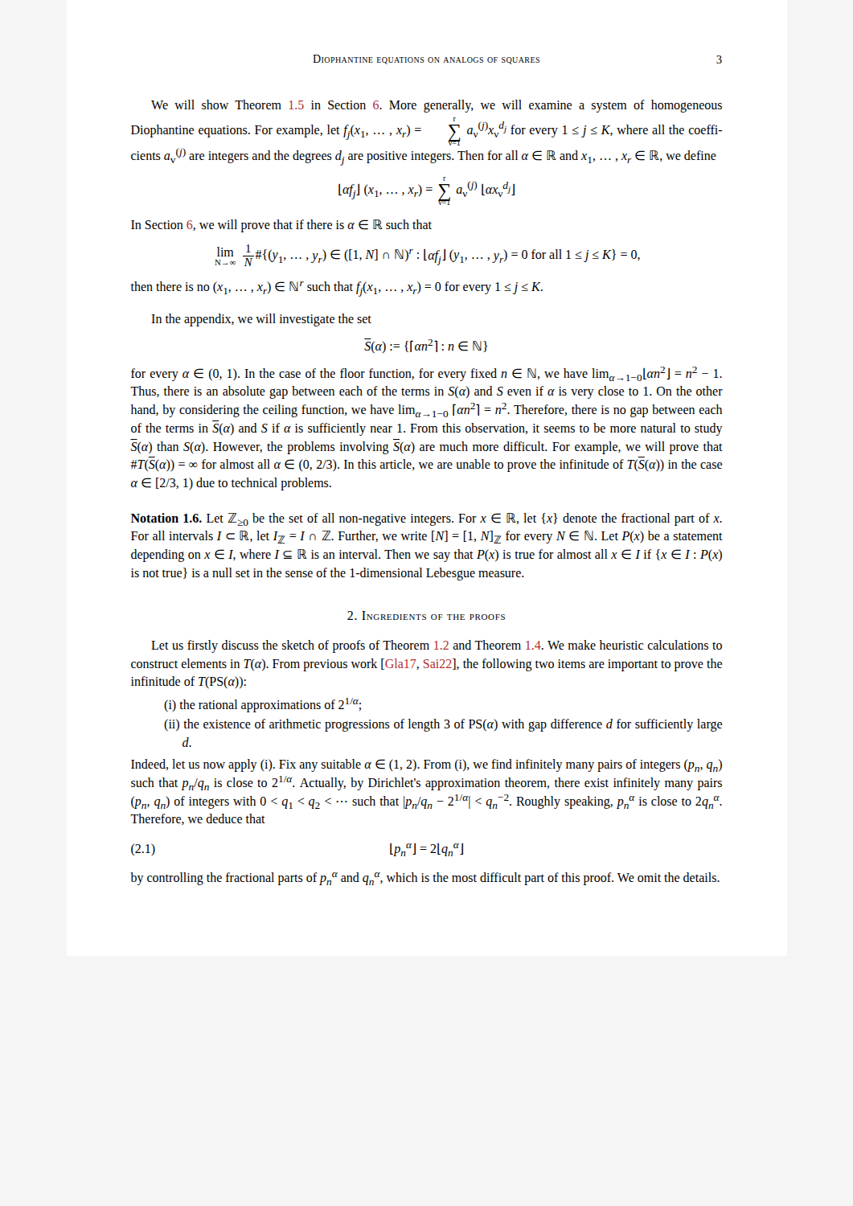Diophantine equations on analogs of squares 3
We will show Theorem 1.5 in Section 6. More generally, we will examine a system of homogeneous Diophantine equations. For example, let fj(x1, … , xr) = r∑ν=1 aν(j)xνdj for every 1 ≤ j ≤ K, where all the coefficients av(j) are integers and the degrees dj are positive integers. Then for all α ∈ ℝ and x1, … , xr ∈ ℝ, we define
⌊αfj⌋ (x1, … , xr) = r∑ν=1 aν(j) ⌊αxνdj⌋
In Section 6, we will prove that if there is α ∈ ℝ such that
lim N→∞ 1 N#{(y1, … , yr) ∈ ([1, N] ∩ ℕ)r : ⌊αfj⌋ (y1, … , yr) = 0 for all 1 ≤ j ≤ K} = 0,
then there is no (x1, … , xr) ∈ ℕr such that fj(x1, … , xr) = 0 for every 1 ≤ j ≤ K.
In the appendix, we will investigate the set
S(α) := {⌈αn2⌉ : n ∈ ℕ}
for every α ∈ (0, 1). In the case of the floor function, for every fixed n ∈ ℕ, we have limα→1−0⌊αn2⌋ = n2 − 1. Thus, there is an absolute gap between each of the terms in S(α) and S even if α is very close to 1. On the other hand, by considering the ceiling function, we have limα→1−0 ⌈αn2⌉ = n2. Therefore, there is no gap between each of the terms in S(α) and S if α is sufficiently near 1. From this observation, it seems to be more natural to study S(α) than S(α). However, the problems involving S(α) are much more difficult. For example, we will prove that #T(S(α)) = ∞ for almost all α ∈ (0, 2/3). In this article, we are unable to prove the infinitude of T(S(α)) in the case α ∈ [2/3, 1) due to technical problems.
Notation 1.6. Let ℤ≥0 be the set of all non-negative integers. For x ∈ ℝ, let {x} denote the fractional part of x. For all intervals I ⊂ ℝ, let Iℤ = I ∩ ℤ. Further, we write [N] = [1, N]ℤ for every N ∈ ℕ. Let P(x) be a statement depending on x ∈ I, where I ⊆ ℝ is an interval. Then we say that P(x) is true for almost all x ∈ I if {x ∈ I : P(x) is not true} is a null set in the sense of the 1-dimensional Lebesgue measure.
2. Ingredients of the proofs
Let us firstly discuss the sketch of proofs of Theorem 1.2 and Theorem 1.4. We make heuristic calculations to construct elements in T(α). From previous work [Gla17, Sai22], the following two items are important to prove the infinitude of T(PS(α)):
(i) the rational approximations of 21/α;
(ii) the existence of arithmetic progressions of length 3 of PS(α) with gap difference d for sufficiently large d.
Indeed, let us now apply (i). Fix any suitable α ∈ (1, 2). From (i), we find infinitely many pairs of integers (pn, qn) such that pn/qn is close to 21/α. Actually, by Dirichlet's approximation theorem, there exist infinitely many pairs (pn, qn) of integers with 0 < q1 < q2 < ⋯ such that |pn/qn − 21/α| < qn−2. Roughly speaking, pnα is close to 2qnα. Therefore, we deduce that
(2.1) ⌊pnα⌋ = 2⌊qnα⌋
by controlling the fractional parts of pnα and qnα, which is the most difficult part of this proof. We omit the details.